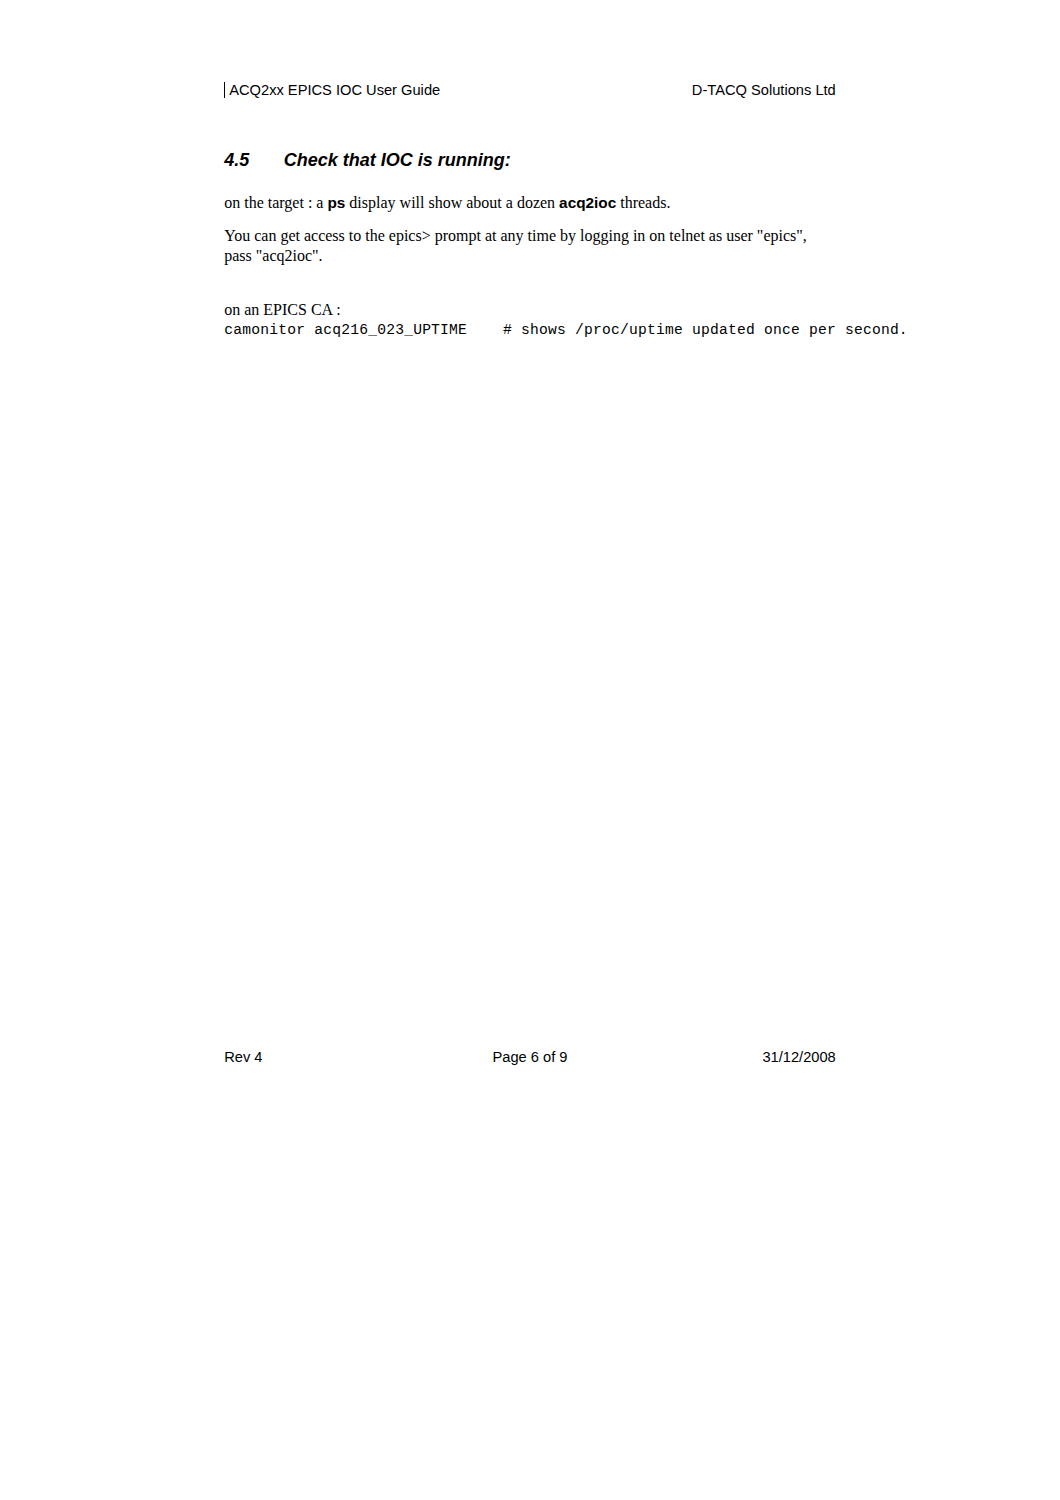ACQ2xx EPICS IOC User Guide
D-TACQ Solutions Ltd
4.5 Check that IOC is running:
on the target : a ps display will show about a dozen acq2ioc threads.
You can get access to the epics> prompt at any time by logging in on telnet as user "epics", pass "acq2ioc".
on an EPICS CA :
camonitor acq216_023_UPTIME # shows /proc/uptime updated once per second.
Rev 4
Page 6 of 9
31/12/2008